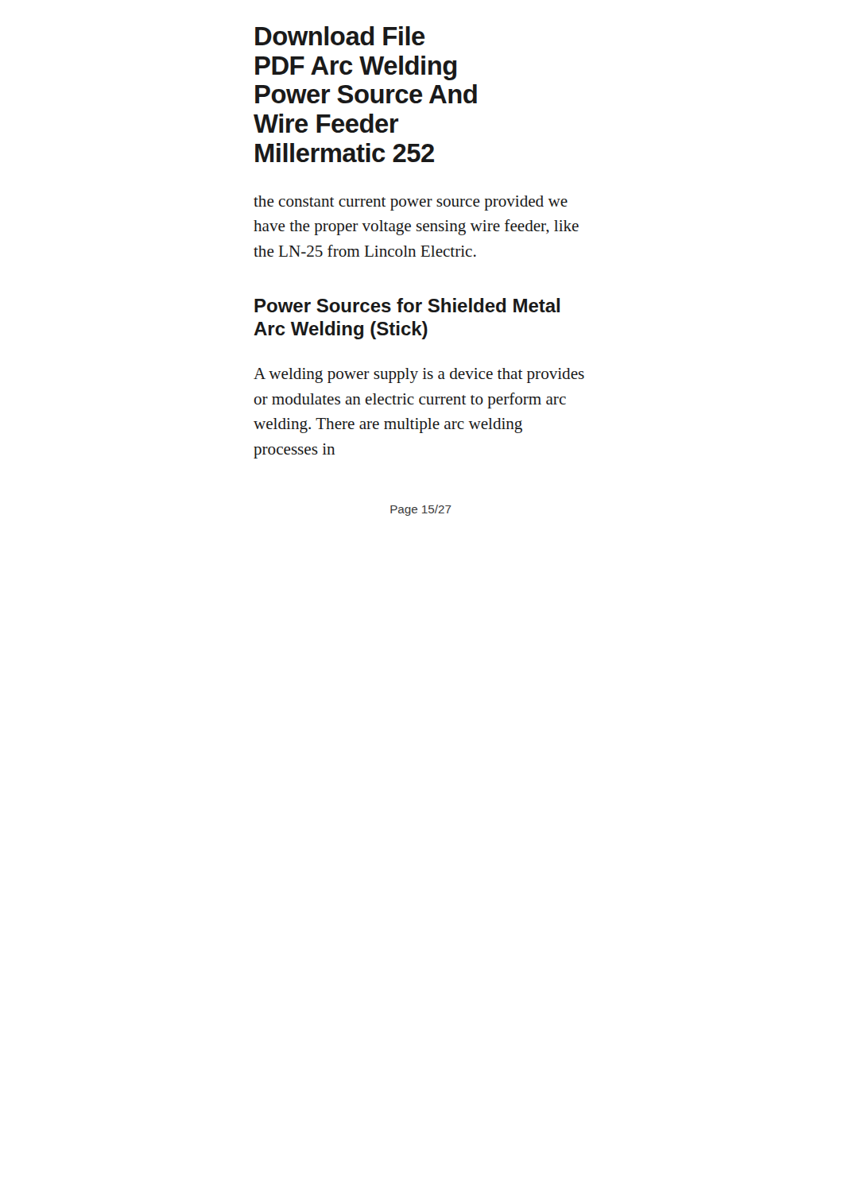Download File PDF Arc Welding Power Source And Wire Feeder Millermatic 252
the constant current power source provided we have the proper voltage sensing wire feeder, like the LN-25 from Lincoln Electric.
Power Sources for Shielded Metal Arc Welding (Stick)
A welding power supply is a device that provides or modulates an electric current to perform arc welding. There are multiple arc welding processes in
Page 15/27